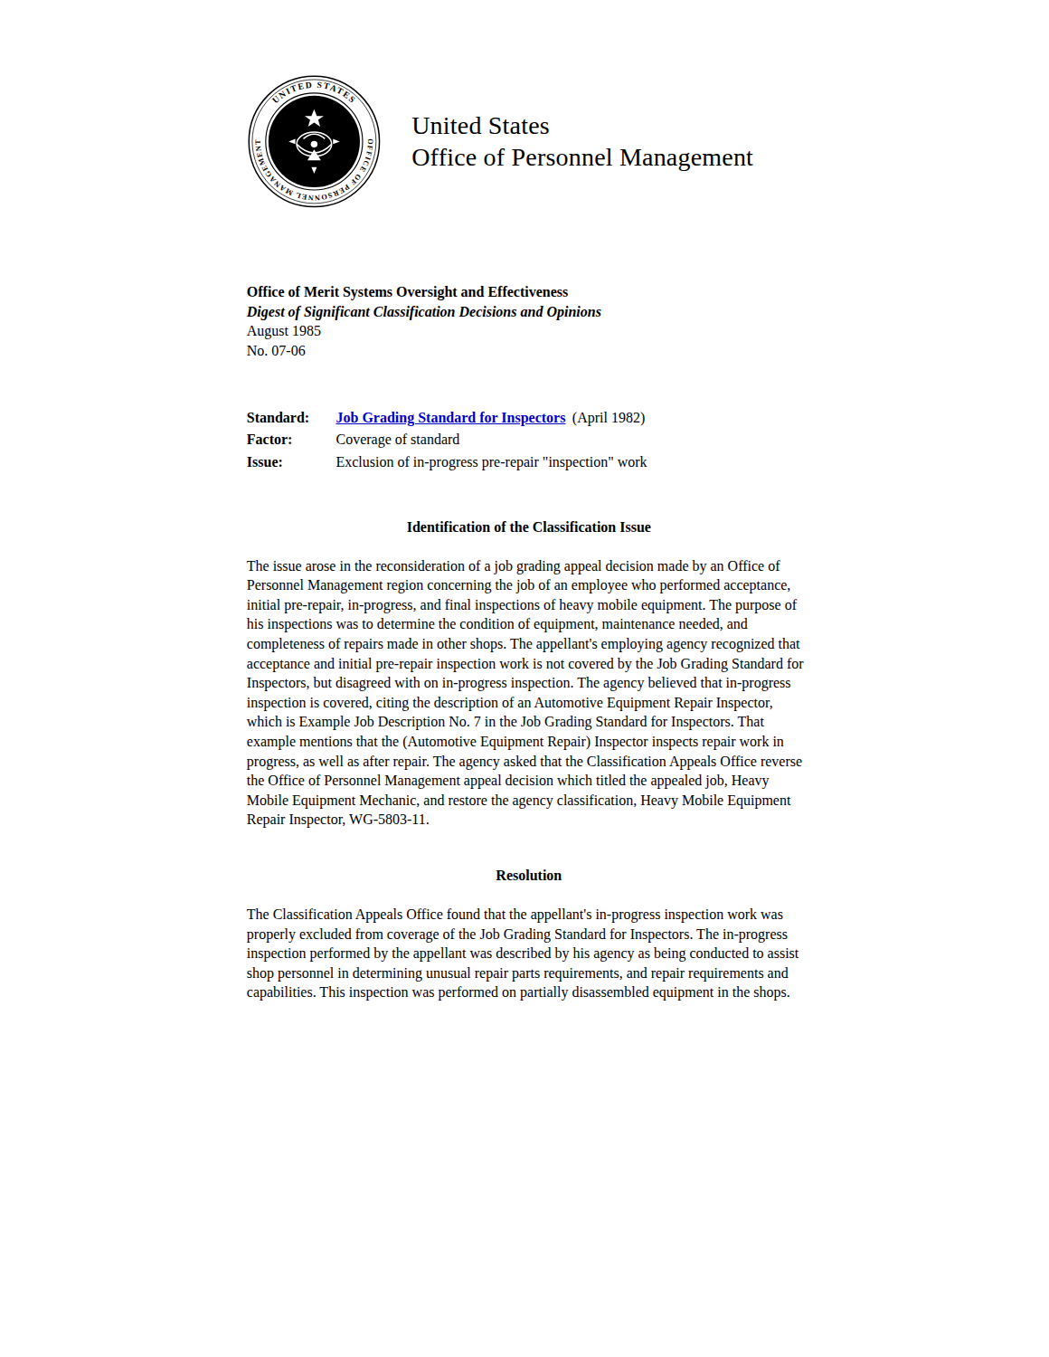UNITED STATES OFFICE OF PERSONNEL MANAGEMENT
United States
Office of Personnel Management
Office of Merit Systems Oversight and Effectiveness
Digest of Significant Classification Decisions and Opinions
August 1985
No. 07-06
| Standard: | Job Grading Standard for Inspectors | (April 1982) |
| Factor: | Coverage of standard |
| Issue: | Exclusion of in-progress pre-repair "inspection" work |
Identification of the Classification Issue
The issue arose in the reconsideration of a job grading appeal decision made by an Office of Personnel Management region concerning the job of an employee who performed acceptance, initial pre-repair, in-progress, and final inspections of heavy mobile equipment. The purpose of his inspections was to determine the condition of equipment, maintenance needed, and completeness of repairs made in other shops. The appellant's employing agency recognized that acceptance and initial pre-repair inspection work is not covered by the Job Grading Standard for Inspectors, but disagreed with on in-progress inspection. The agency believed that in-progress inspection is covered, citing the description of an Automotive Equipment Repair Inspector, which is Example Job Description No. 7 in the Job Grading Standard for Inspectors. That example mentions that the (Automotive Equipment Repair) Inspector inspects repair work in progress, as well as after repair. The agency asked that the Classification Appeals Office reverse the Office of Personnel Management appeal decision which titled the appealed job, Heavy Mobile Equipment Mechanic, and restore the agency classification, Heavy Mobile Equipment Repair Inspector, WG-5803-11.
Resolution
The Classification Appeals Office found that the appellant's in-progress inspection work was properly excluded from coverage of the Job Grading Standard for Inspectors. The in-progress inspection performed by the appellant was described by his agency as being conducted to assist shop personnel in determining unusual repair parts requirements, and repair requirements and capabilities. This inspection was performed on partially disassembled equipment in the shops.